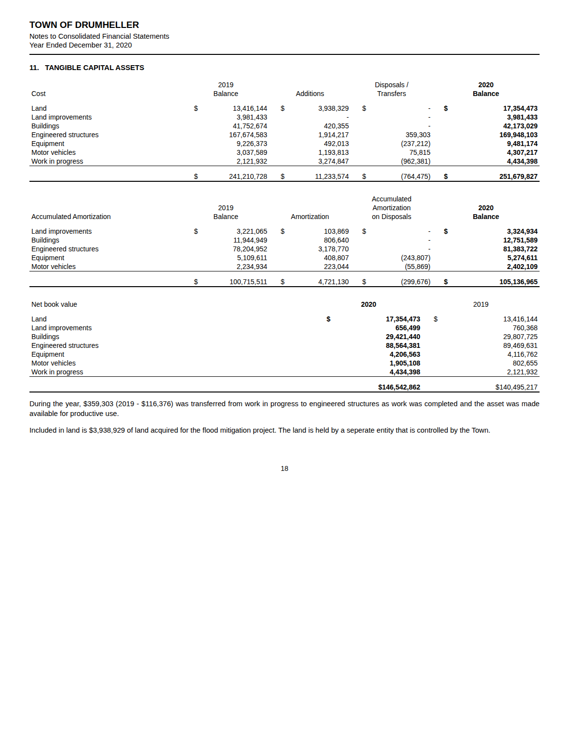TOWN OF DRUMHELLER
Notes to Consolidated Financial Statements
Year Ended December 31, 2020
11. TANGIBLE CAPITAL ASSETS
| | 2019 | | Disposals / | 2020 |
| --- | --- | --- | --- | --- |
| Cost | Balance | Additions | Transfers | Balance |
| Land | $ | 13,416,144 | $ | 3,938,329 | $ | - | $ | 17,354,473 |
| Land improvements | | 3,981,433 | | - | | - | | 3,981,433 |
| Buildings | | 41,752,674 | | 420,355 | | - | | 42,173,029 |
| Engineered structures | | 167,674,583 | | 1,914,217 | | 359,303 | | 169,948,103 |
| Equipment | | 9,226,373 | | 492,013 | | (237,212) | | 9,481,174 |
| Motor vehicles | | 3,037,589 | | 1,193,813 | | 75,815 | | 4,307,217 |
| Work in progress | | 2,121,932 | | 3,274,847 | | (962,381) | | 4,434,398 |
| | $ | 241,210,728 | $ | 11,233,574 | $ | (764,475) | $ | 251,679,827 |
| | | | Accumulated | |
| --- | --- | --- | --- | --- |
| | 2019 | | Amortization | 2020 |
| Accumulated Amortization | Balance | Amortization | on Disposals | Balance |
| Land improvements | $ | 3,221,065 | $ | 103,869 | $ | - | $ | 3,324,934 |
| Buildings | | 11,944,949 | | 806,640 | | - | | 12,751,589 |
| Engineered structures | | 78,204,952 | | 3,178,770 | | - | | 81,383,722 |
| Equipment | | 5,109,611 | | 408,807 | | (243,807) | | 5,274,611 |
| Motor vehicles | | 2,234,934 | | 223,044 | | (55,869) | | 2,402,109 |
| | $ | 100,715,511 | $ | 4,721,130 | $ | (299,676) | $ | 105,136,965 |
| Net book value | | 2020 | 2019 |
| --- | --- | --- | --- |
| Land | | $ | 17,354,473 | $ | 13,416,144 |
| Land improvements | | | 656,499 | | 760,368 |
| Buildings | | | 29,421,440 | | 29,807,725 |
| Engineered structures | | | 88,564,381 | | 89,469,631 |
| Equipment | | | 4,206,563 | | 4,116,762 |
| Motor vehicles | | | 1,905,108 | | 802,655 |
| Work in progress | | | 4,434,398 | | 2,121,932 |
| | | | $146,542,862 | | $140,495,217 |
During the year, $359,303 (2019 - $116,376) was transferred from work in progress to engineered structures as work was completed and the asset was made available for productive use.
Included in land is $3,938,929 of land acquired for the flood mitigation project. The land is held by a seperate entity that is controlled by the Town.
18